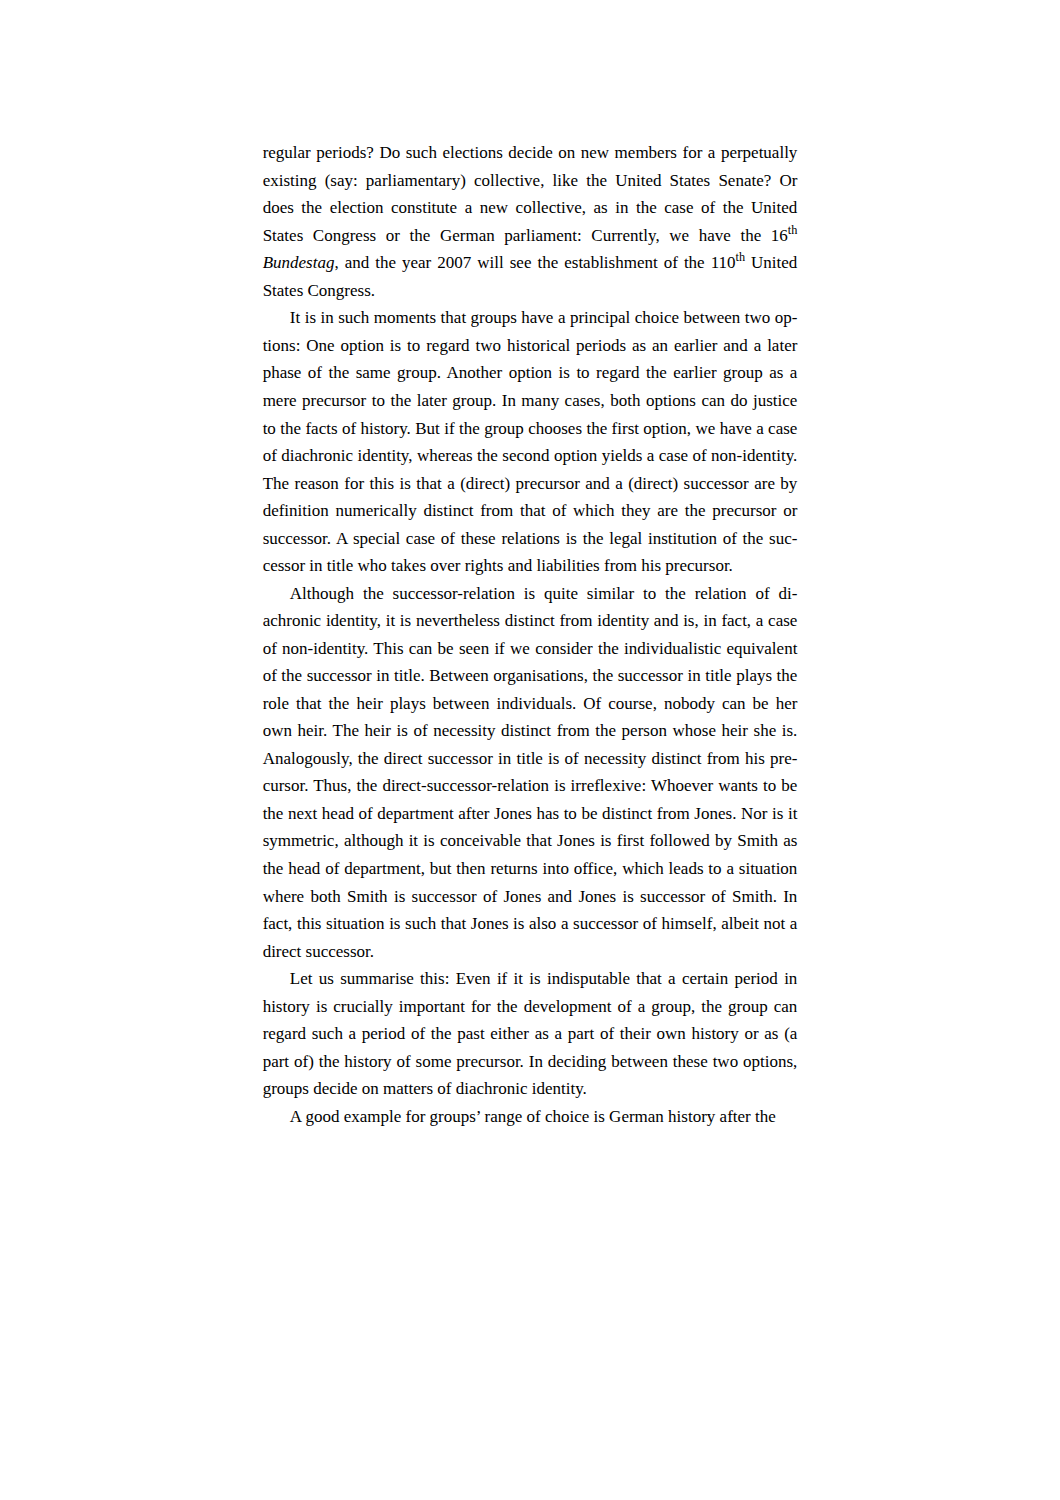regular periods? Do such elections decide on new members for a perpetually existing (say: parliamentary) collective, like the United States Senate? Or does the election constitute a new collective, as in the case of the United States Congress or the German parliament: Currently, we have the 16th Bundestag, and the year 2007 will see the establishment of the 110th United States Congress.
It is in such moments that groups have a principal choice between two options: One option is to regard two historical periods as an earlier and a later phase of the same group. Another option is to regard the earlier group as a mere precursor to the later group. In many cases, both options can do justice to the facts of history. But if the group chooses the first option, we have a case of diachronic identity, whereas the second option yields a case of non-identity. The reason for this is that a (direct) precursor and a (direct) successor are by definition numerically distinct from that of which they are the precursor or successor. A special case of these relations is the legal institution of the successor in title who takes over rights and liabilities from his precursor.
Although the successor-relation is quite similar to the relation of diachronic identity, it is nevertheless distinct from identity and is, in fact, a case of non-identity. This can be seen if we consider the individualistic equivalent of the successor in title. Between organisations, the successor in title plays the role that the heir plays between individuals. Of course, nobody can be her own heir. The heir is of necessity distinct from the person whose heir she is. Analogously, the direct successor in title is of necessity distinct from his precursor. Thus, the direct-successor-relation is irreflexive: Whoever wants to be the next head of department after Jones has to be distinct from Jones. Nor is it symmetric, although it is conceivable that Jones is first followed by Smith as the head of department, but then returns into office, which leads to a situation where both Smith is successor of Jones and Jones is successor of Smith. In fact, this situation is such that Jones is also a successor of himself, albeit not a direct successor.
Let us summarise this: Even if it is indisputable that a certain period in history is crucially important for the development of a group, the group can regard such a period of the past either as a part of their own history or as (a part of) the history of some precursor. In deciding between these two options, groups decide on matters of diachronic identity.
A good example for groups’ range of choice is German history after the